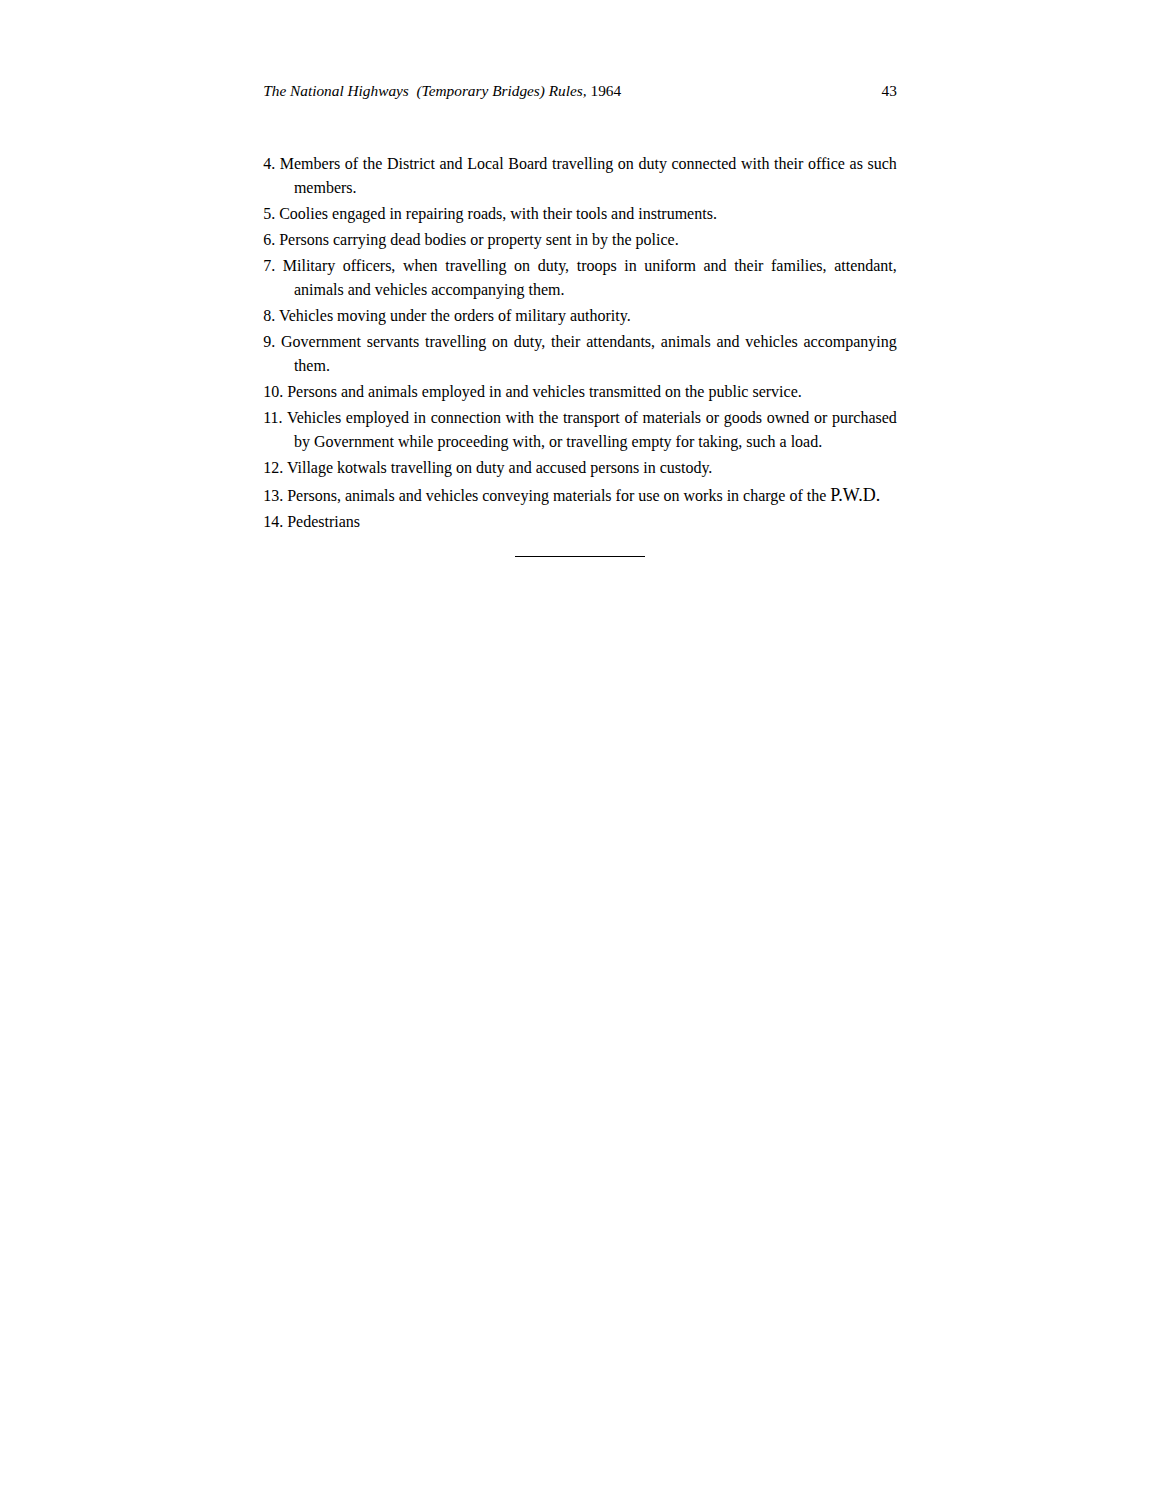The National Highways (Temporary Bridges) Rules, 1964
43
4. Members of the District and Local Board travelling on duty connected with their office as such members.
5. Coolies engaged in repairing roads, with their tools and instruments.
6. Persons carrying dead bodies or property sent in by the police.
7. Military officers, when travelling on duty, troops in uniform and their families, attendant, animals and vehicles accompanying them.
8. Vehicles moving under the orders of military authority.
9. Government servants travelling on duty, their attendants, animals and vehicles accompanying them.
10. Persons and animals employed in and vehicles transmitted on the public service.
11. Vehicles employed in connection with the transport of materials or goods owned or purchased by Government while proceeding with, or travelling empty for taking, such a load.
12. Village kotwals travelling on duty and accused persons in custody.
13. Persons, animals and vehicles conveying materials for use on works in charge of the P.W.D.
14. Pedestrians